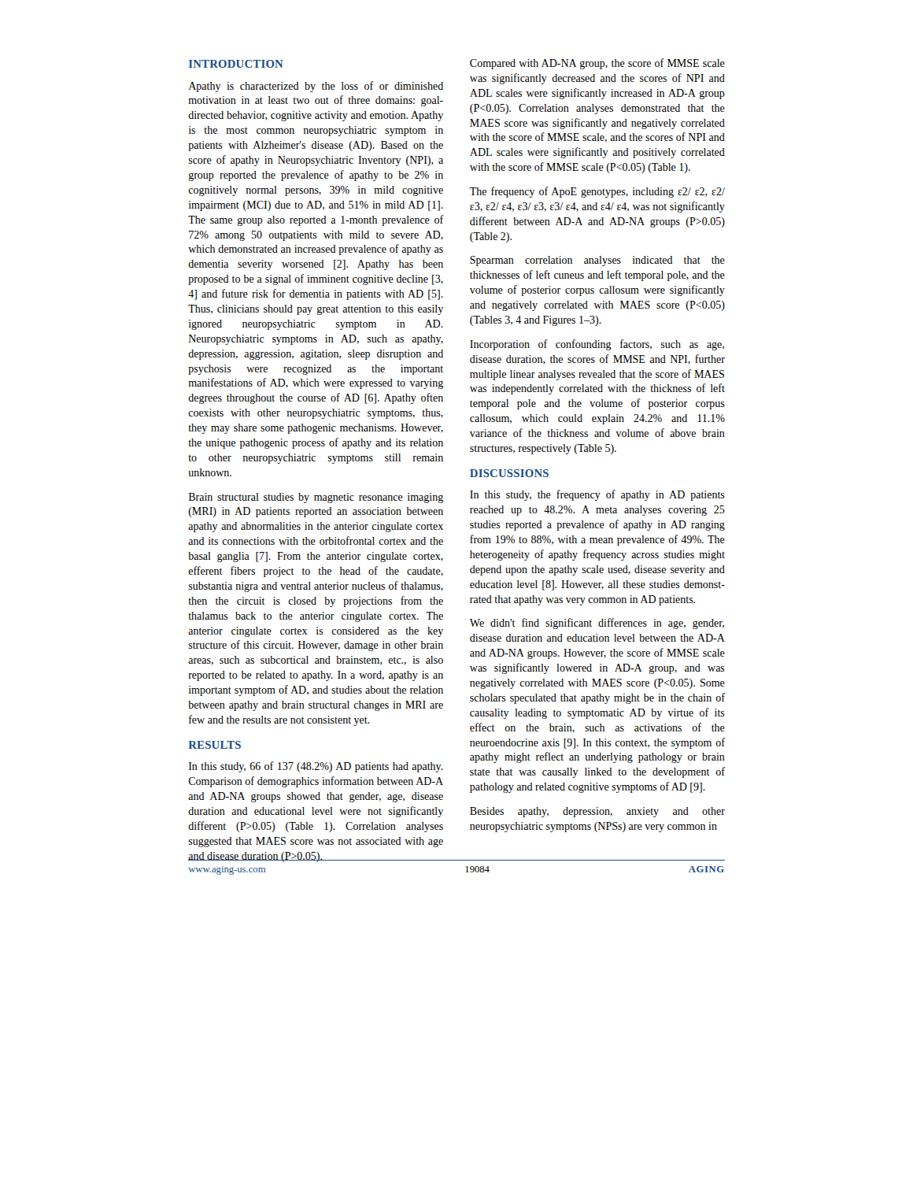INTRODUCTION
Apathy is characterized by the loss of or diminished motivation in at least two out of three domains: goal-directed behavior, cognitive activity and emotion. Apathy is the most common neuropsychiatric symptom in patients with Alzheimer's disease (AD). Based on the score of apathy in Neuropsychiatric Inventory (NPI), a group reported the prevalence of apathy to be 2% in cognitively normal persons, 39% in mild cognitive impairment (MCI) due to AD, and 51% in mild AD [1]. The same group also reported a 1-month prevalence of 72% among 50 outpatients with mild to severe AD, which demonstrated an increased prevalence of apathy as dementia severity worsened [2]. Apathy has been proposed to be a signal of imminent cognitive decline [3, 4] and future risk for dementia in patients with AD [5]. Thus, clinicians should pay great attention to this easily ignored neuropsychiatric symptom in AD. Neuropsychiatric symptoms in AD, such as apathy, depression, aggression, agitation, sleep disruption and psychosis were recognized as the important manifestations of AD, which were expressed to varying degrees throughout the course of AD [6]. Apathy often coexists with other neuropsychiatric symptoms, thus, they may share some pathogenic mechanisms. However, the unique pathogenic process of apathy and its relation to other neuropsychiatric symptoms still remain unknown.
Brain structural studies by magnetic resonance imaging (MRI) in AD patients reported an association between apathy and abnormalities in the anterior cingulate cortex and its connections with the orbitofrontal cortex and the basal ganglia [7]. From the anterior cingulate cortex, efferent fibers project to the head of the caudate, substantia nigra and ventral anterior nucleus of thalamus, then the circuit is closed by projections from the thalamus back to the anterior cingulate cortex. The anterior cingulate cortex is considered as the key structure of this circuit. However, damage in other brain areas, such as subcortical and brainstem, etc., is also reported to be related to apathy. In a word, apathy is an important symptom of AD, and studies about the relation between apathy and brain structural changes in MRI are few and the results are not consistent yet.
RESULTS
In this study, 66 of 137 (48.2%) AD patients had apathy. Comparison of demographics information between AD-A and AD-NA groups showed that gender, age, disease duration and educational level were not significantly different (P>0.05) (Table 1). Correlation analyses suggested that MAES score was not associated with age and disease duration (P>0.05).
Compared with AD-NA group, the score of MMSE scale was significantly decreased and the scores of NPI and ADL scales were significantly increased in AD-A group (P<0.05). Correlation analyses demonstrated that the MAES score was significantly and negatively correlated with the score of MMSE scale, and the scores of NPI and ADL scales were significantly and positively correlated with the score of MMSE scale (P<0.05) (Table 1).
The frequency of ApoE genotypes, including ε2/ ε2, ε2/ ε3, ε2/ ε4, ε3/ ε3, ε3/ ε4, and ε4/ ε4, was not significantly different between AD-A and AD-NA groups (P>0.05) (Table 2).
Spearman correlation analyses indicated that the thicknesses of left cuneus and left temporal pole, and the volume of posterior corpus callosum were significantly and negatively correlated with MAES score (P<0.05) (Tables 3, 4 and Figures 1–3).
Incorporation of confounding factors, such as age, disease duration, the scores of MMSE and NPI, further multiple linear analyses revealed that the score of MAES was independently correlated with the thickness of left temporal pole and the volume of posterior corpus callosum, which could explain 24.2% and 11.1% variance of the thickness and volume of above brain structures, respectively (Table 5).
DISCUSSIONS
In this study, the frequency of apathy in AD patients reached up to 48.2%. A meta analyses covering 25 studies reported a prevalence of apathy in AD ranging from 19% to 88%, with a mean prevalence of 49%. The heterogeneity of apathy frequency across studies might depend upon the apathy scale used, disease severity and education level [8]. However, all these studies demonst-rated that apathy was very common in AD patients.
We didn't find significant differences in age, gender, disease duration and education level between the AD-A and AD-NA groups. However, the score of MMSE scale was significantly lowered in AD-A group, and was negatively correlated with MAES score (P<0.05). Some scholars speculated that apathy might be in the chain of causality leading to symptomatic AD by virtue of its effect on the brain, such as activations of the neuroendocrine axis [9]. In this context, the symptom of apathy might reflect an underlying pathology or brain state that was causally linked to the development of pathology and related cognitive symptoms of AD [9].
Besides apathy, depression, anxiety and other neuropsychiatric symptoms (NPSs) are very common in
www.aging-us.com 19084 AGING